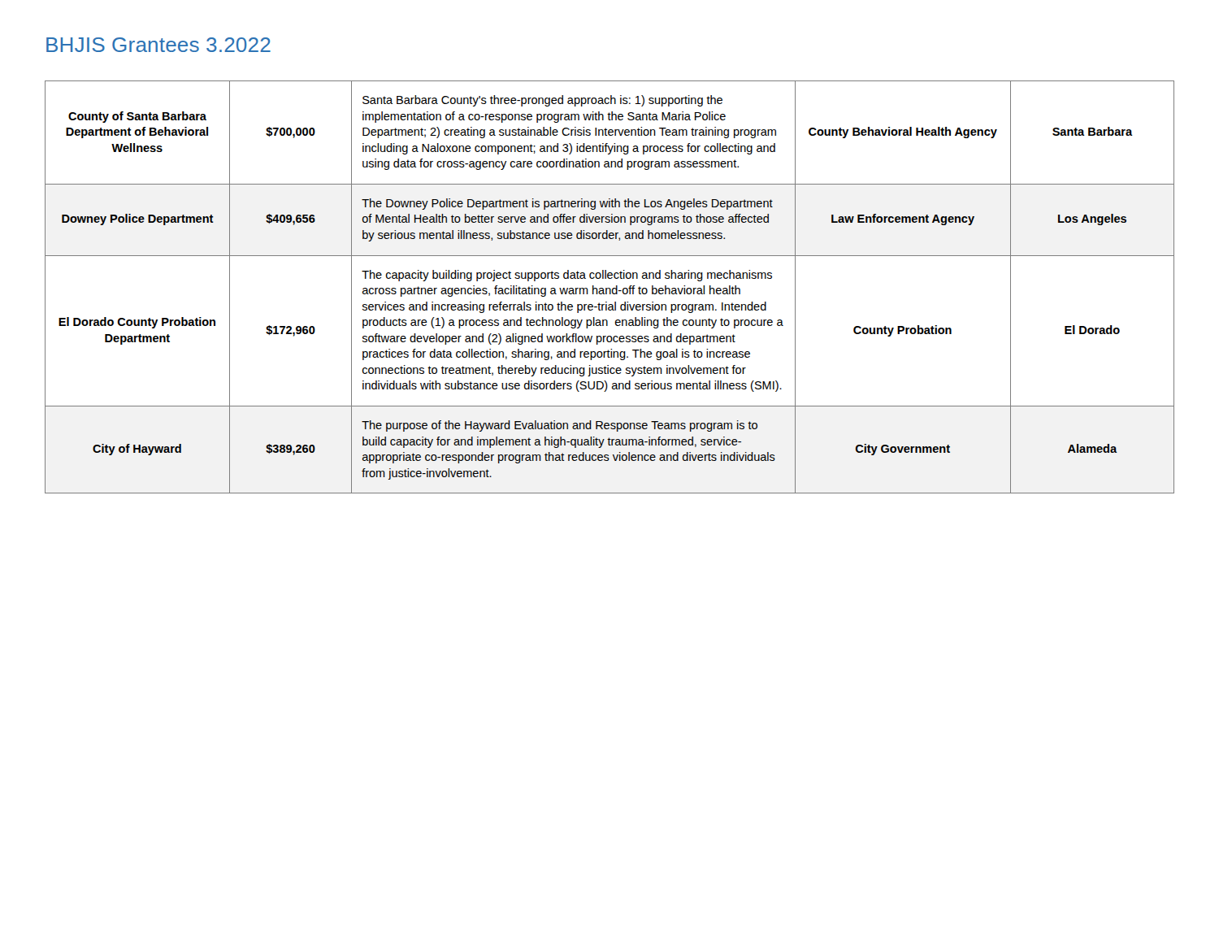BHJIS Grantees 3.2022
| County of Santa Barbara Department of Behavioral Wellness | $700,000 | Santa Barbara County's three-pronged approach is: 1) supporting the implementation of a co-response program with the Santa Maria Police Department; 2) creating a sustainable Crisis Intervention Team training program including a Naloxone component; and 3) identifying a process for collecting and using data for cross-agency care coordination and program assessment. | County Behavioral Health Agency | Santa Barbara |
| Downey Police Department | $409,656 | The Downey Police Department is partnering with the Los Angeles Department of Mental Health to better serve and offer diversion programs to those affected by serious mental illness, substance use disorder, and homelessness. | Law Enforcement Agency | Los Angeles |
| El Dorado County Probation Department | $172,960 | The capacity building project supports data collection and sharing mechanisms across partner agencies, facilitating a warm hand-off to behavioral health services and increasing referrals into the pre-trial diversion program. Intended products are (1) a process and technology plan enabling the county to procure a software developer and (2) aligned workflow processes and department practices for data collection, sharing, and reporting. The goal is to increase connections to treatment, thereby reducing justice system involvement for individuals with substance use disorders (SUD) and serious mental illness (SMI). | County Probation | El Dorado |
| City of Hayward | $389,260 | The purpose of the Hayward Evaluation and Response Teams program is to build capacity for and implement a high-quality trauma-informed, service-appropriate co-responder program that reduces violence and diverts individuals from justice-involvement. | City Government | Alameda |